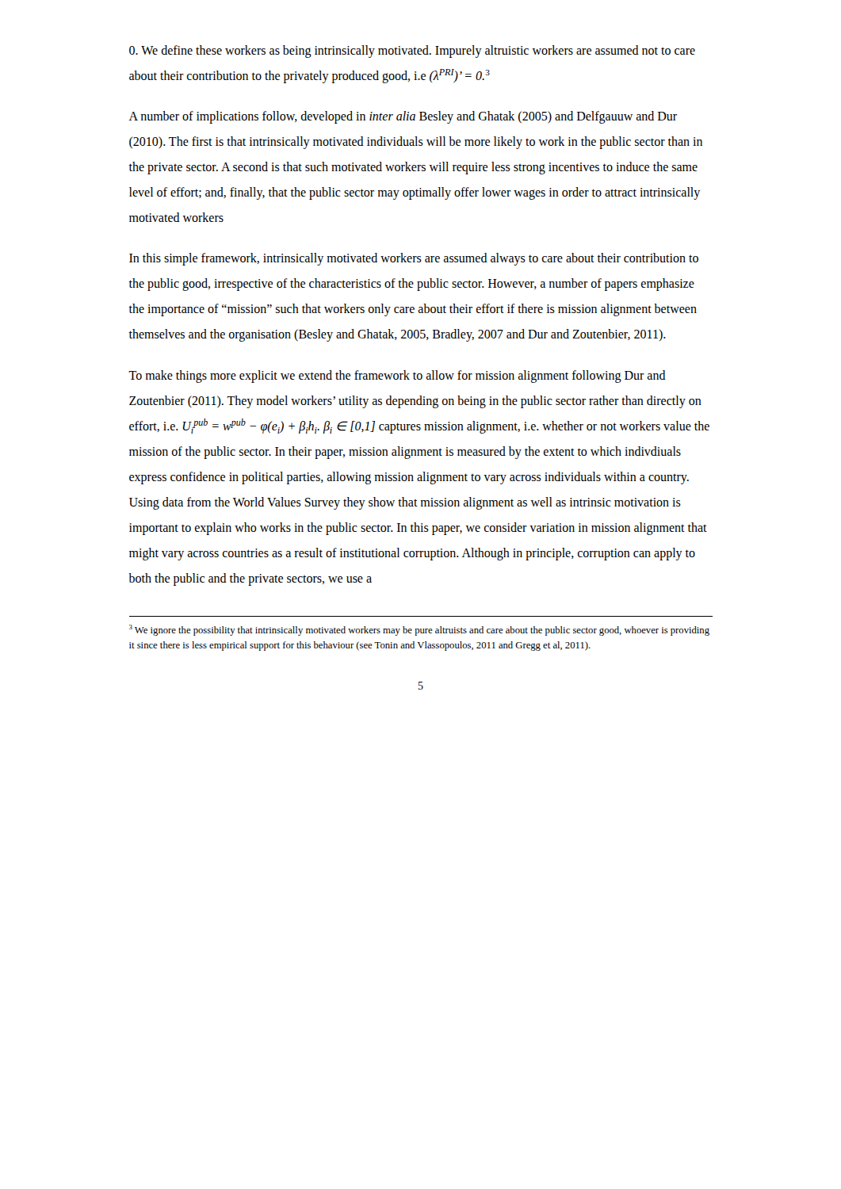0. We define these workers as being intrinsically motivated. Impurely altruistic workers are assumed not to care about their contribution to the privately produced good, i.e (λPRI)’ = 0.3
A number of implications follow, developed in inter alia Besley and Ghatak (2005) and Delfgauuw and Dur (2010). The first is that intrinsically motivated individuals will be more likely to work in the public sector than in the private sector. A second is that such motivated workers will require less strong incentives to induce the same level of effort; and, finally, that the public sector may optimally offer lower wages in order to attract intrinsically motivated workers
In this simple framework, intrinsically motivated workers are assumed always to care about their contribution to the public good, irrespective of the characteristics of the public sector. However, a number of papers emphasize the importance of “mission” such that workers only care about their effort if there is mission alignment between themselves and the organisation (Besley and Ghatak, 2005, Bradley, 2007 and Dur and Zoutenbier, 2011).
To make things more explicit we extend the framework to allow for mission alignment following Dur and Zoutenbier (2011). They model workers’ utility as depending on being in the public sector rather than directly on effort, i.e. Uipub = wpub − φ(ei) + βihi. βi ∈ [0,1] captures mission alignment, i.e. whether or not workers value the mission of the public sector. In their paper, mission alignment is measured by the extent to which indivdiuals express confidence in political parties, allowing mission alignment to vary across individuals within a country. Using data from the World Values Survey they show that mission alignment as well as intrinsic motivation is important to explain who works in the public sector. In this paper, we consider variation in mission alignment that might vary across countries as a result of institutional corruption. Although in principle, corruption can apply to both the public and the private sectors, we use a
3 We ignore the possibility that intrinsically motivated workers may be pure altruists and care about the public sector good, whoever is providing it since there is less empirical support for this behaviour (see Tonin and Vlassopoulos, 2011 and Gregg et al, 2011).
5